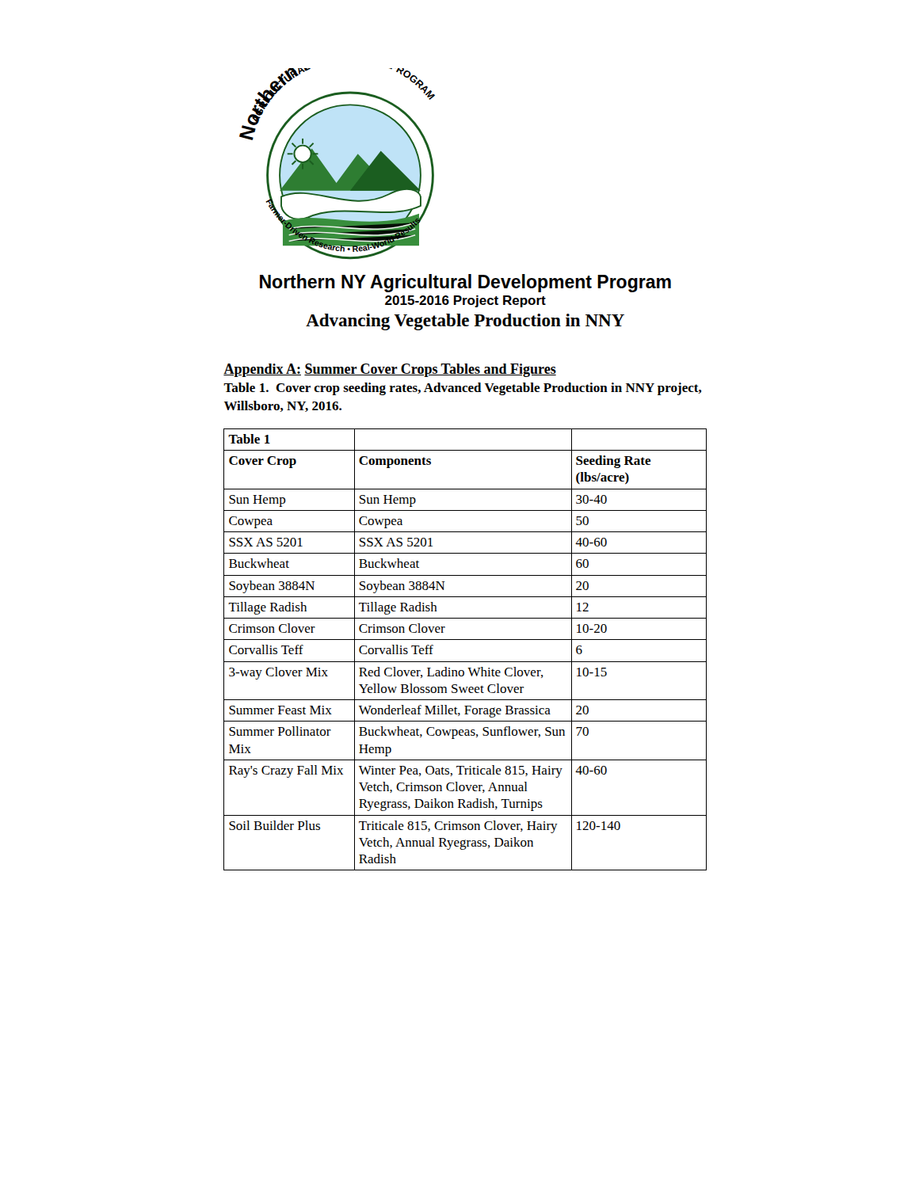Northern New York AGRICULTURAL DEVELOPMENT PROGRAM Farmer-Driven Research • Real-World Results
Northern NY Agricultural Development Program
2015-2016 Project Report
Advancing Vegetable Production in NNY
Appendix A: Summer Cover Crops Tables and Figures
Table 1. Cover crop seeding rates, Advanced Vegetable Production in NNY project, Willsboro, NY, 2016.
| Table 1 | | |
| Cover Crop | Components | Seeding Rate (lbs/acre) |
| Sun Hemp | Sun Hemp | 30-40 |
| Cowpea | Cowpea | 50 |
| SSX AS 5201 | SSX AS 5201 | 40-60 |
| Buckwheat | Buckwheat | 60 |
| Soybean 3884N | Soybean 3884N | 20 |
| Tillage Radish | Tillage Radish | 12 |
| Crimson Clover | Crimson Clover | 10-20 |
| Corvallis Teff | Corvallis Teff | 6 |
| 3-way Clover Mix | Red Clover, Ladino White Clover, Yellow Blossom Sweet Clover | 10-15 |
| Summer Feast Mix | Wonderleaf Millet, Forage Brassica | 20 |
| Summer Pollinator Mix | Buckwheat, Cowpeas, Sunflower, Sun Hemp | 70 |
| Ray's Crazy Fall Mix | Winter Pea, Oats, Triticale 815, Hairy Vetch, Crimson Clover, Annual Ryegrass, Daikon Radish, Turnips | 40-60 |
| Soil Builder Plus | Triticale 815, Crimson Clover, Hairy Vetch, Annual Ryegrass, Daikon Radish | 120-140 |